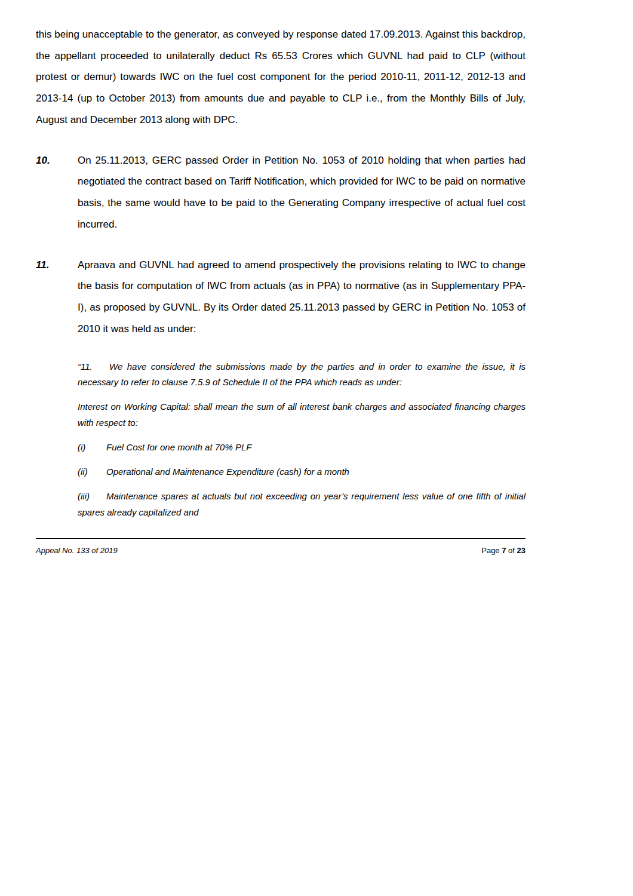this being unacceptable to the generator, as conveyed by response dated 17.09.2013. Against this backdrop, the appellant proceeded to unilaterally deduct Rs 65.53 Crores which GUVNL had paid to CLP (without protest or demur) towards IWC on the fuel cost component for the period 2010-11, 2011-12, 2012-13 and 2013-14 (up to October 2013) from amounts due and payable to CLP i.e., from the Monthly Bills of July, August and December 2013 along with DPC.
10. On 25.11.2013, GERC passed Order in Petition No. 1053 of 2010 holding that when parties had negotiated the contract based on Tariff Notification, which provided for IWC to be paid on normative basis, the same would have to be paid to the Generating Company irrespective of actual fuel cost incurred.
11. Apraava and GUVNL had agreed to amend prospectively the provisions relating to IWC to change the basis for computation of IWC from actuals (as in PPA) to normative (as in Supplementary PPA-I), as proposed by GUVNL. By its Order dated 25.11.2013 passed by GERC in Petition No. 1053 of 2010 it was held as under:
“11. We have considered the submissions made by the parties and in order to examine the issue, it is necessary to refer to clause 7.5.9 of Schedule II of the PPA which reads as under:
Interest on Working Capital: shall mean the sum of all interest bank charges and associated financing charges with respect to:
(i) Fuel Cost for one month at 70% PLF
(ii) Operational and Maintenance Expenditure (cash) for a month
(iii) Maintenance spares at actuals but not exceeding on year’s requirement less value of one fifth of initial spares already capitalized and
Appeal No. 133 of 2019 Page 7 of 23